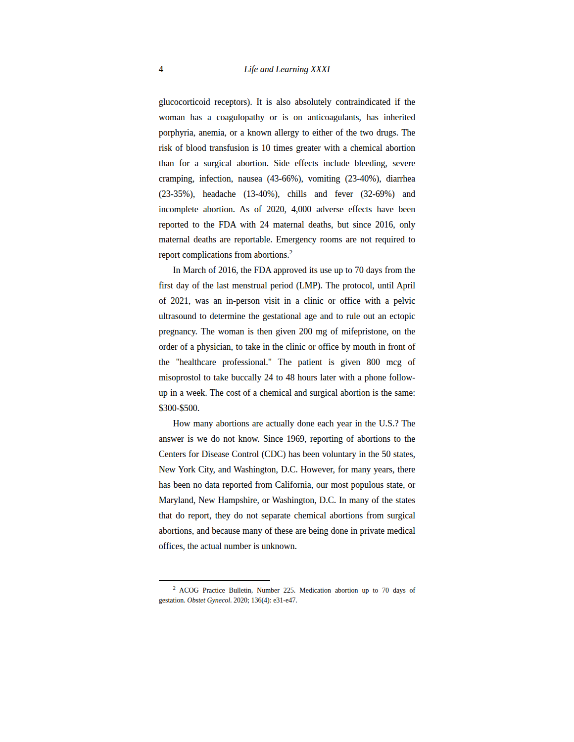4
Life and Learning XXXI
glucocorticoid receptors). It is also absolutely contraindicated if the woman has a coagulopathy or is on anticoagulants, has inherited porphyria, anemia, or a known allergy to either of the two drugs. The risk of blood transfusion is 10 times greater with a chemical abortion than for a surgical abortion. Side effects include bleeding, severe cramping, infection, nausea (43-66%), vomiting (23-40%), diarrhea (23-35%), headache (13-40%), chills and fever (32-69%) and incomplete abortion. As of 2020, 4,000 adverse effects have been reported to the FDA with 24 maternal deaths, but since 2016, only maternal deaths are reportable. Emergency rooms are not required to report complications from abortions.2
In March of 2016, the FDA approved its use up to 70 days from the first day of the last menstrual period (LMP). The protocol, until April of 2021, was an in-person visit in a clinic or office with a pelvic ultrasound to determine the gestational age and to rule out an ectopic pregnancy. The woman is then given 200 mg of mifepristone, on the order of a physician, to take in the clinic or office by mouth in front of the "healthcare professional." The patient is given 800 mcg of misoprostol to take buccally 24 to 48 hours later with a phone follow-up in a week. The cost of a chemical and surgical abortion is the same: $300-$500.
How many abortions are actually done each year in the U.S.? The answer is we do not know. Since 1969, reporting of abortions to the Centers for Disease Control (CDC) has been voluntary in the 50 states, New York City, and Washington, D.C. However, for many years, there has been no data reported from California, our most populous state, or Maryland, New Hampshire, or Washington, D.C. In many of the states that do report, they do not separate chemical abortions from surgical abortions, and because many of these are being done in private medical offices, the actual number is unknown.
2 ACOG Practice Bulletin, Number 225. Medication abortion up to 70 days of gestation. Obstet Gynecol. 2020; 136(4): e31-e47.